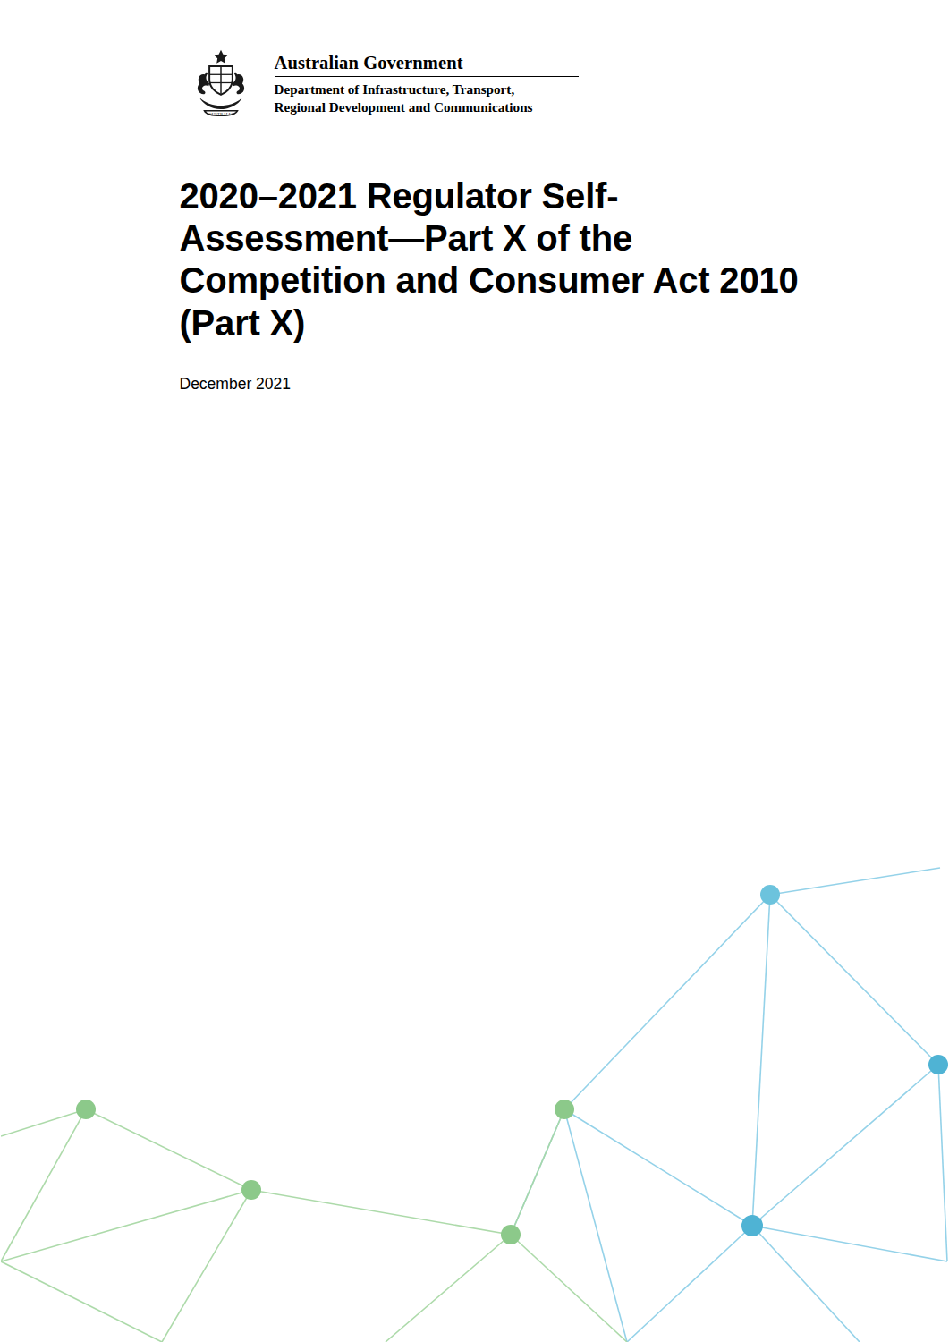AUSTRALIA
Australian Government
Department of Infrastructure, Transport,
Regional Development and Communications
2020–2021 Regulator Self-Assessment—Part X of the Competition and Consumer Act 2010 (Part X)
December 2021